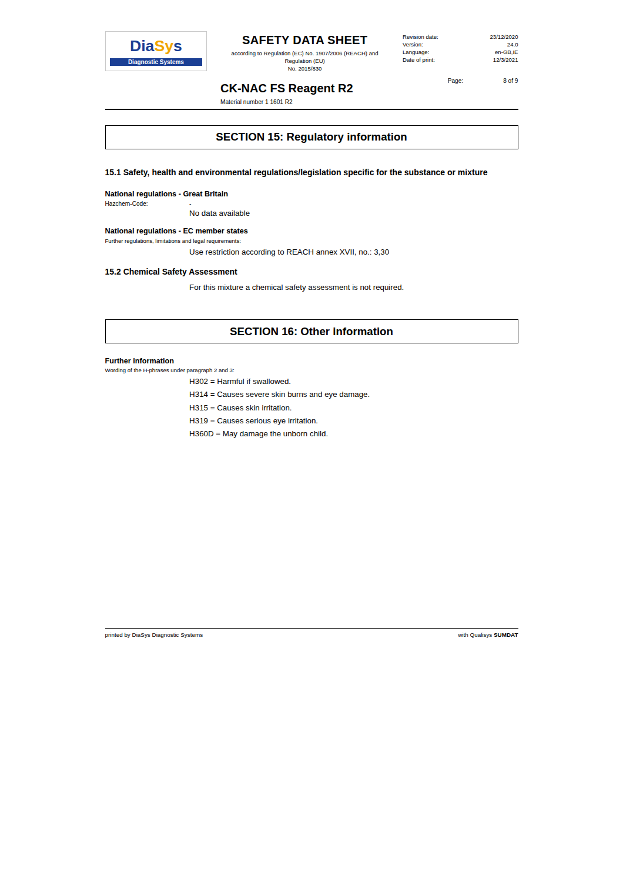DiaSys
Diagnostic Systems
SAFETY DATA SHEET
according to Regulation (EC) No. 1907/2006 (REACH) and Regulation (EU)
No. 2015/830
CK-NAC FS Reagent R2
Material number 1 1601 R2
| Revision date: | 23/12/2020 |
| Version: | 24.0 |
| Language: | en-GB,IE |
| Date of print: | 12/3/2021 |
Page: 8 of 9
SECTION 15: Regulatory information
15.1 Safety, health and environmental regulations/legislation specific for the substance or mixture
National regulations - Great Britain
Hazchem-Code:
-
No data available
National regulations - EC member states
Further regulations, limitations and legal requirements:
Use restriction according to REACH annex XVII, no.: 3,30
15.2 Chemical Safety Assessment
For this mixture a chemical safety assessment is not required.
SECTION 16: Other information
Further information
Wording of the H-phrases under paragraph 2 and 3:
H302 = Harmful if swallowed.
H314 = Causes severe skin burns and eye damage.
H315 = Causes skin irritation.
H319 = Causes serious eye irritation.
H360D = May damage the unborn child.
printed by DiaSys Diagnostic Systems
with Qualisys SUMDAT